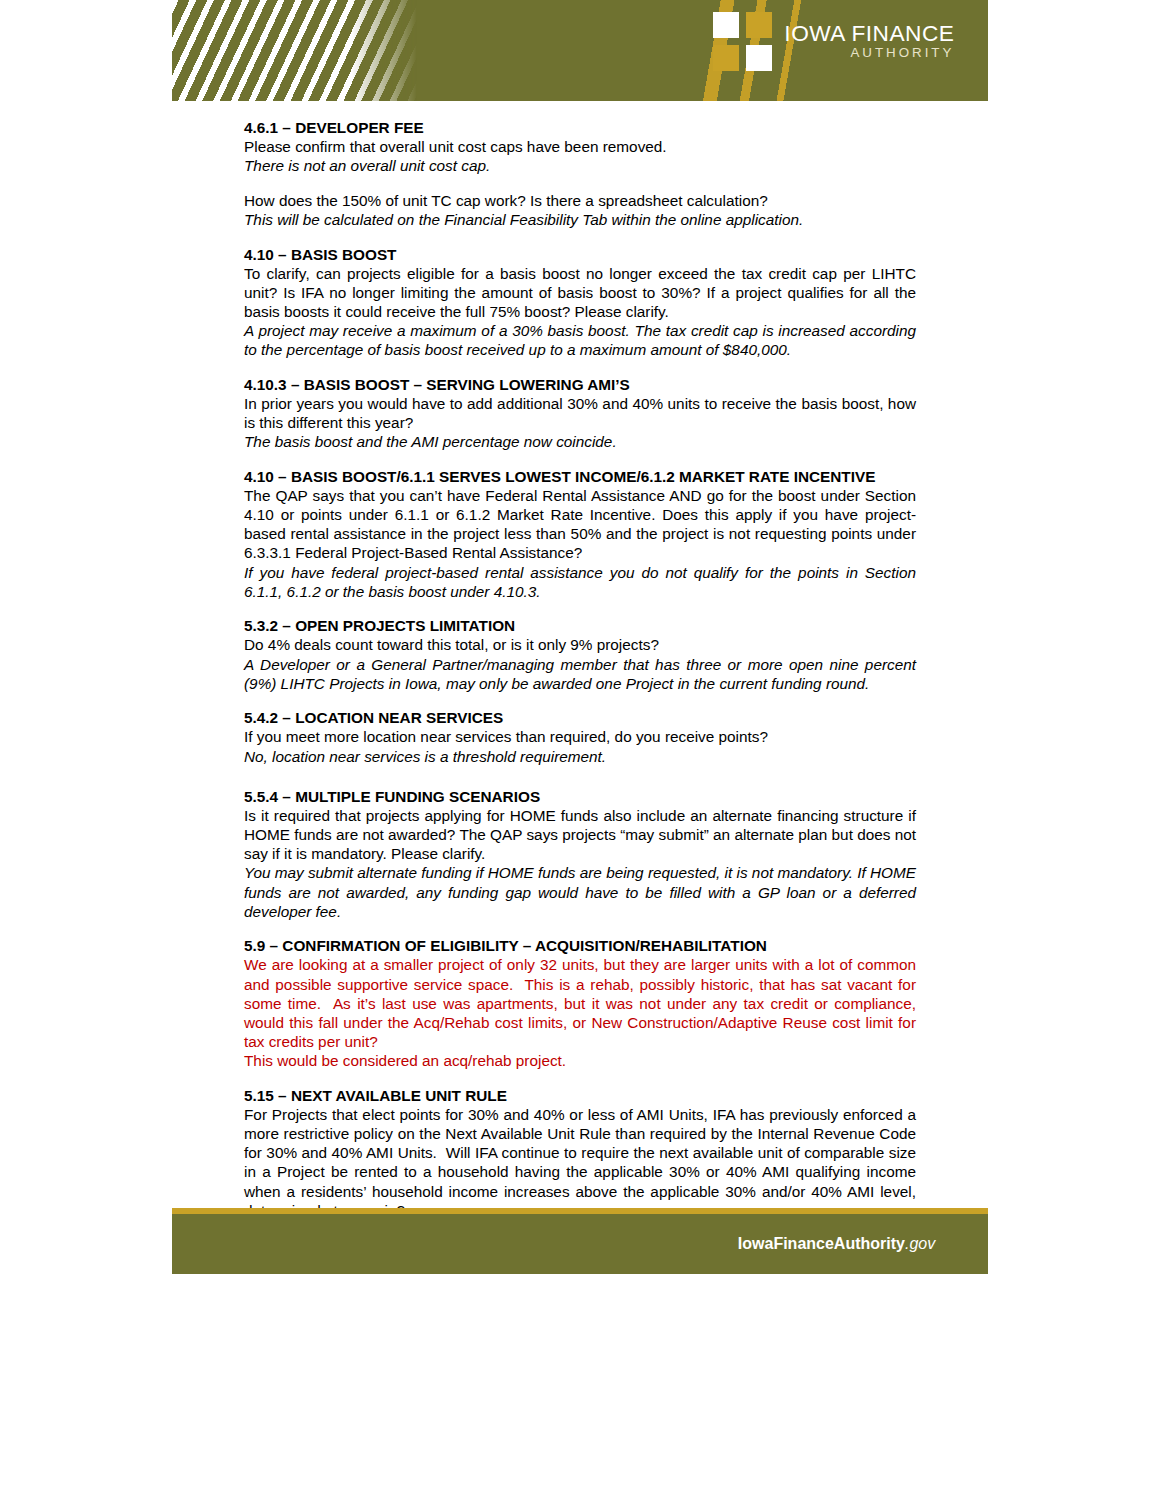IOWA FINANCE
AUTHORITY
4.6.1 – DEVELOPER FEE
Please confirm that overall unit cost caps have been removed.
There is not an overall unit cost cap.
How does the 150% of unit TC cap work? Is there a spreadsheet calculation?
This will be calculated on the Financial Feasibility Tab within the online application.
4.10 – BASIS BOOST
To clarify, can projects eligible for a basis boost no longer exceed the tax credit cap per LIHTC unit? Is IFA no longer limiting the amount of basis boost to 30%? If a project qualifies for all the basis boosts it could receive the full 75% boost? Please clarify.
A project may receive a maximum of a 30% basis boost. The tax credit cap is increased according to the percentage of basis boost received up to a maximum amount of $840,000.
4.10.3 – BASIS BOOST – SERVING LOWERING AMI’S
In prior years you would have to add additional 30% and 40% units to receive the basis boost, how is this different this year?
The basis boost and the AMI percentage now coincide.
4.10 – BASIS BOOST/6.1.1 SERVES LOWEST INCOME/6.1.2 MARKET RATE INCENTIVE
The QAP says that you can’t have Federal Rental Assistance AND go for the boost under Section 4.10 or points under 6.1.1 or 6.1.2 Market Rate Incentive. Does this apply if you have project-based rental assistance in the project less than 50% and the project is not requesting points under 6.3.3.1 Federal Project-Based Rental Assistance?
If you have federal project-based rental assistance you do not qualify for the points in Section 6.1.1, 6.1.2 or the basis boost under 4.10.3.
5.3.2 – OPEN PROJECTS LIMITATION
Do 4% deals count toward this total, or is it only 9% projects?
A Developer or a General Partner/managing member that has three or more open nine percent (9%) LIHTC Projects in Iowa, may only be awarded one Project in the current funding round.
5.4.2 – LOCATION NEAR SERVICES
If you meet more location near services than required, do you receive points?
No, location near services is a threshold requirement.
5.5.4 – MULTIPLE FUNDING SCENARIOS
Is it required that projects applying for HOME funds also include an alternate financing structure if HOME funds are not awarded? The QAP says projects “may submit” an alternate plan but does not say if it is mandatory. Please clarify.
You may submit alternate funding if HOME funds are being requested, it is not mandatory. If HOME funds are not awarded, any funding gap would have to be filled with a GP loan or a deferred developer fee.
5.9 – CONFIRMATION OF ELIGIBILITY – ACQUISITION/REHABILITATION
We are looking at a smaller project of only 32 units, but they are larger units with a lot of common and possible supportive service space. This is a rehab, possibly historic, that has sat vacant for some time. As it’s last use was apartments, but it was not under any tax credit or compliance, would this fall under the Acq/Rehab cost limits, or New Construction/Adaptive Reuse cost limit for tax credits per unit?
This would be considered an acq/rehab project.
5.15 – NEXT AVAILABLE UNIT RULE
For Projects that elect points for 30% and 40% or less of AMI Units, IFA has previously enforced a more restrictive policy on the Next Available Unit Rule than required by the Internal Revenue Code for 30% and 40% AMI Units. Will IFA continue to require the next available unit of comparable size in a Project be rented to a household having the applicable 30% or 40% AMI qualifying income when a residents’ household income increases above the applicable 30% and/or 40% AMI level, determined at move-in?
Yes.
2020 Round 4
IowaFinanceAuthority.gov